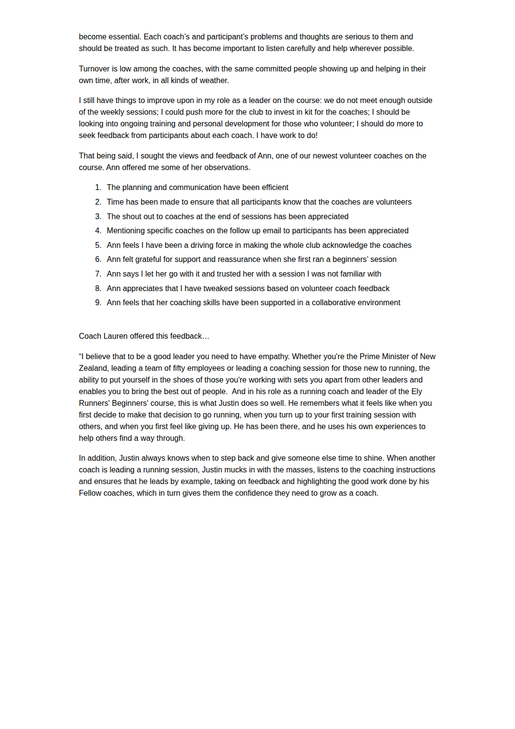become essential. Each coach’s and participant’s problems and thoughts are serious to them and should be treated as such. It has become important to listen carefully and help wherever possible.
Turnover is low among the coaches, with the same committed people showing up and helping in their own time, after work, in all kinds of weather.
I still have things to improve upon in my role as a leader on the course: we do not meet enough outside of the weekly sessions; I could push more for the club to invest in kit for the coaches; I should be looking into ongoing training and personal development for those who volunteer; I should do more to seek feedback from participants about each coach. I have work to do!
That being said, I sought the views and feedback of Ann, one of our newest volunteer coaches on the course. Ann offered me some of her observations.
The planning and communication have been efficient
Time has been made to ensure that all participants know that the coaches are volunteers
The shout out to coaches at the end of sessions has been appreciated
Mentioning specific coaches on the follow up email to participants has been appreciated
Ann feels I have been a driving force in making the whole club acknowledge the coaches
Ann felt grateful for support and reassurance when she first ran a beginners’ session
Ann says I let her go with it and trusted her with a session I was not familiar with
Ann appreciates that I have tweaked sessions based on volunteer coach feedback
Ann feels that her coaching skills have been supported in a collaborative environment
Coach Lauren offered this feedback…
“I believe that to be a good leader you need to have empathy. Whether you're the Prime Minister of New Zealand, leading a team of fifty employees or leading a coaching session for those new to running, the ability to put yourself in the shoes of those you're working with sets you apart from other leaders and enables you to bring the best out of people. And in his role as a running coach and leader of the Ely Runners' Beginners' course, this is what Justin does so well. He remembers what it feels like when you first decide to make that decision to go running, when you turn up to your first training session with others, and when you first feel like giving up. He has been there, and he uses his own experiences to help others find a way through.
In addition, Justin always knows when to step back and give someone else time to shine. When another coach is leading a running session, Justin mucks in with the masses, listens to the coaching instructions and ensures that he leads by example, taking on feedback and highlighting the good work done by his Fellow coaches, which in turn gives them the confidence they need to grow as a coach.